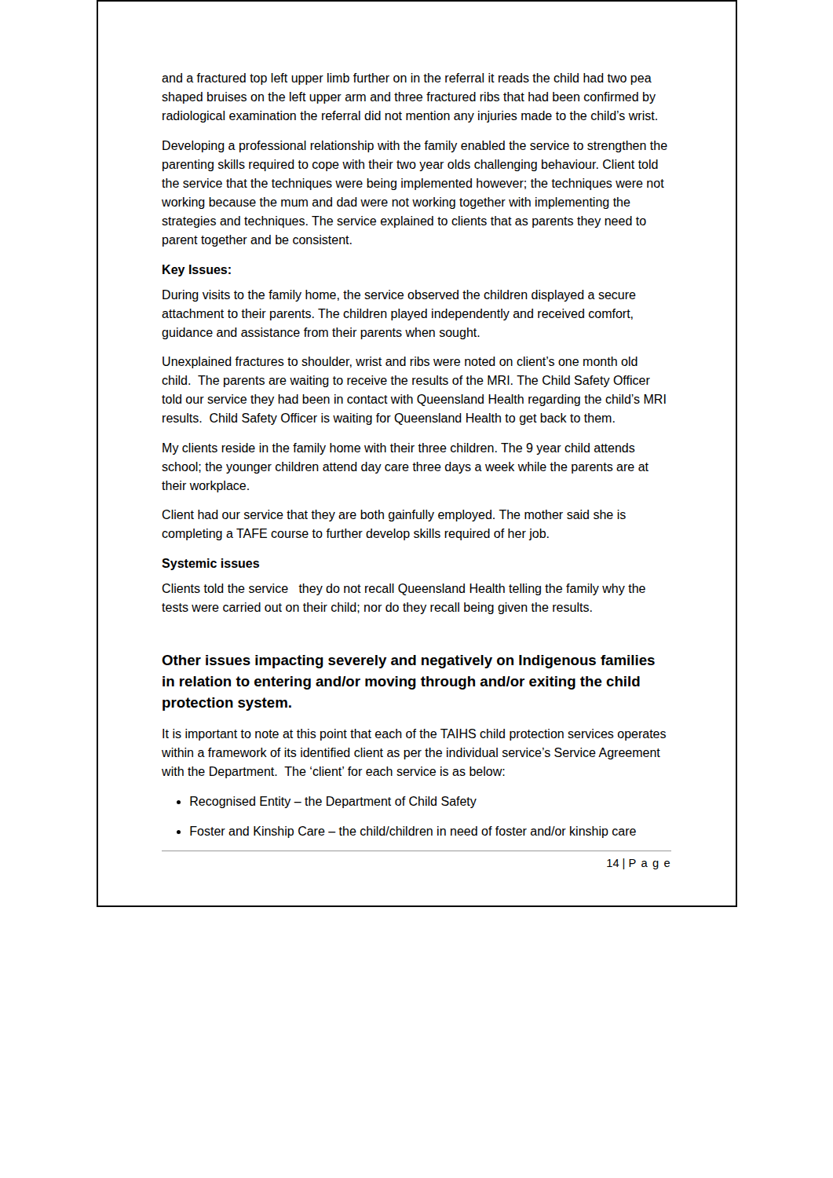and a fractured top left upper limb further on in the referral it reads the child had two pea shaped bruises on the left upper arm and three fractured ribs that had been confirmed by radiological examination the referral did not mention any injuries made to the child’s wrist.
Developing a professional relationship with the family enabled the service to strengthen the parenting skills required to cope with their two year olds challenging behaviour. Client told the service that the techniques were being implemented however; the techniques were not working because the mum and dad were not working together with implementing the strategies and techniques. The service explained to clients that as parents they need to parent together and be consistent.
Key Issues:
During visits to the family home, the service observed the children displayed a secure attachment to their parents. The children played independently and received comfort, guidance and assistance from their parents when sought.
Unexplained fractures to shoulder, wrist and ribs were noted on client’s one month old child. The parents are waiting to receive the results of the MRI. The Child Safety Officer told our service they had been in contact with Queensland Health regarding the child’s MRI results. Child Safety Officer is waiting for Queensland Health to get back to them.
My clients reside in the family home with their three children. The 9 year child attends school; the younger children attend day care three days a week while the parents are at their workplace.
Client had our service that they are both gainfully employed. The mother said she is completing a TAFE course to further develop skills required of her job.
Systemic issues
Clients told the service they do not recall Queensland Health telling the family why the tests were carried out on their child; nor do they recall being given the results.
Other issues impacting severely and negatively on Indigenous families in relation to entering and/or moving through and/or exiting the child protection system.
It is important to note at this point that each of the TAIHS child protection services operates within a framework of its identified client as per the individual service’s Service Agreement with the Department. The ‘client’ for each service is as below:
Recognised Entity – the Department of Child Safety
Foster and Kinship Care – the child/children in need of foster and/or kinship care
14 | P a g e